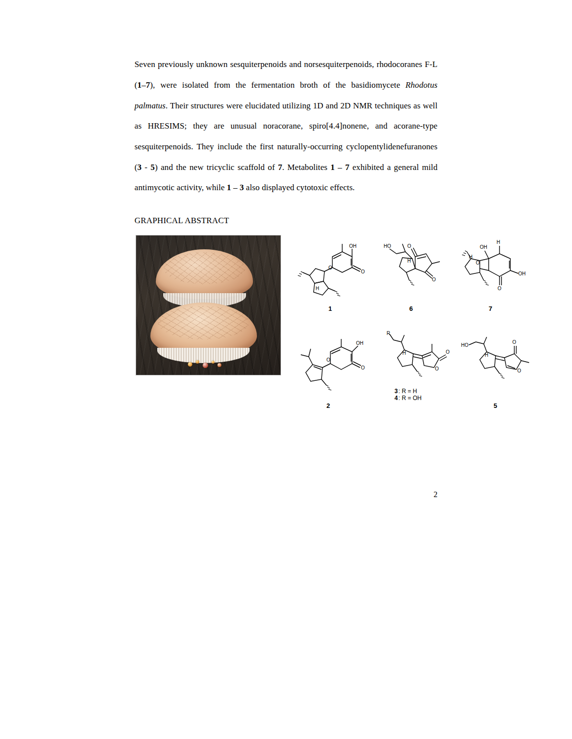Seven previously unknown sesquiterpenoids and norsesquiterpenoids, rhodocoranes F-L (1–7), were isolated from the fermentation broth of the basidiomycete Rhodotus palmatus. Their structures were elucidated utilizing 1D and 2D NMR techniques as well as HRESIMS; they are unusual noracorane, spiro[4.4]nonene, and acorane-type sesquiterpenoids. They include the first naturally-occurring cyclopentylidenefuranones (3 - 5) and the new tricyclic scaffold of 7. Metabolites 1 – 7 exhibited a general mild antimycotic activity, while 1 – 3 also displayed cytotoxic effects.
GRAPHICAL ABSTRACT
OH O O H 1
O O HO H 6
OH H OH O O H 7
OH O O 2
O O R H 3 4 : R = H : R = OH
O O HO H 5
2